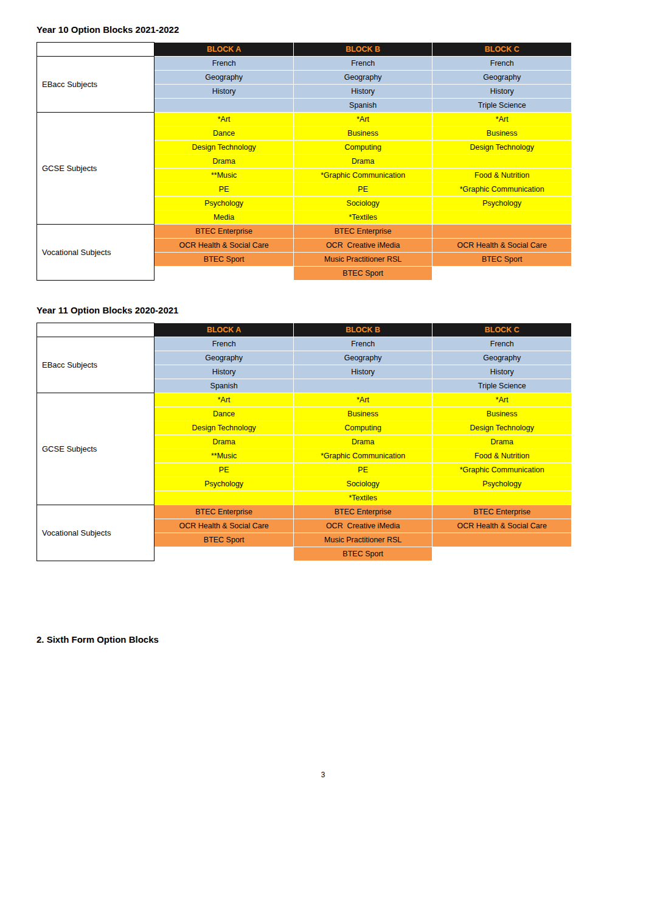Year 10 Option Blocks 2021-2022
| | BLOCK A | BLOCK B | BLOCK C |
| EBacc Subjects | French | French | French |
| Geography | Geography | Geography |
| History | History | History |
| | Spanish | Triple Science |
| GCSE Subjects | *Art | *Art | *Art |
| Dance | Business | Business |
| Design Technology | Computing | Design Technology |
| Drama | Drama | |
| **Music | *Graphic Communication | Food & Nutrition |
| PE | PE | *Graphic Communication |
| Psychology | Sociology | Psychology |
| Media | *Textiles | |
| Vocational Subjects | BTEC Enterprise | BTEC Enterprise | |
| OCR Health & Social Care | OCR Creative iMedia | OCR Health & Social Care |
| BTEC Sport | Music Practitioner RSL | BTEC Sport |
| | BTEC Sport | |
Year 11 Option Blocks 2020-2021
| | BLOCK A | BLOCK B | BLOCK C |
| EBacc Subjects | French | French | French |
| Geography | Geography | Geography |
| History | History | History |
| Spanish | | Triple Science |
| GCSE Subjects | *Art | *Art | *Art |
| Dance | Business | Business |
| Design Technology | Computing | Design Technology |
| Drama | Drama | Drama |
| **Music | *Graphic Communication | Food & Nutrition |
| PE | PE | *Graphic Communication |
| Psychology | Sociology | Psychology |
| | *Textiles | |
| Vocational Subjects | BTEC Enterprise | BTEC Enterprise | BTEC Enterprise |
| OCR Health & Social Care | OCR Creative iMedia | OCR Health & Social Care |
| BTEC Sport | Music Practitioner RSL | |
| | BTEC Sport | |
2. Sixth Form Option Blocks
3